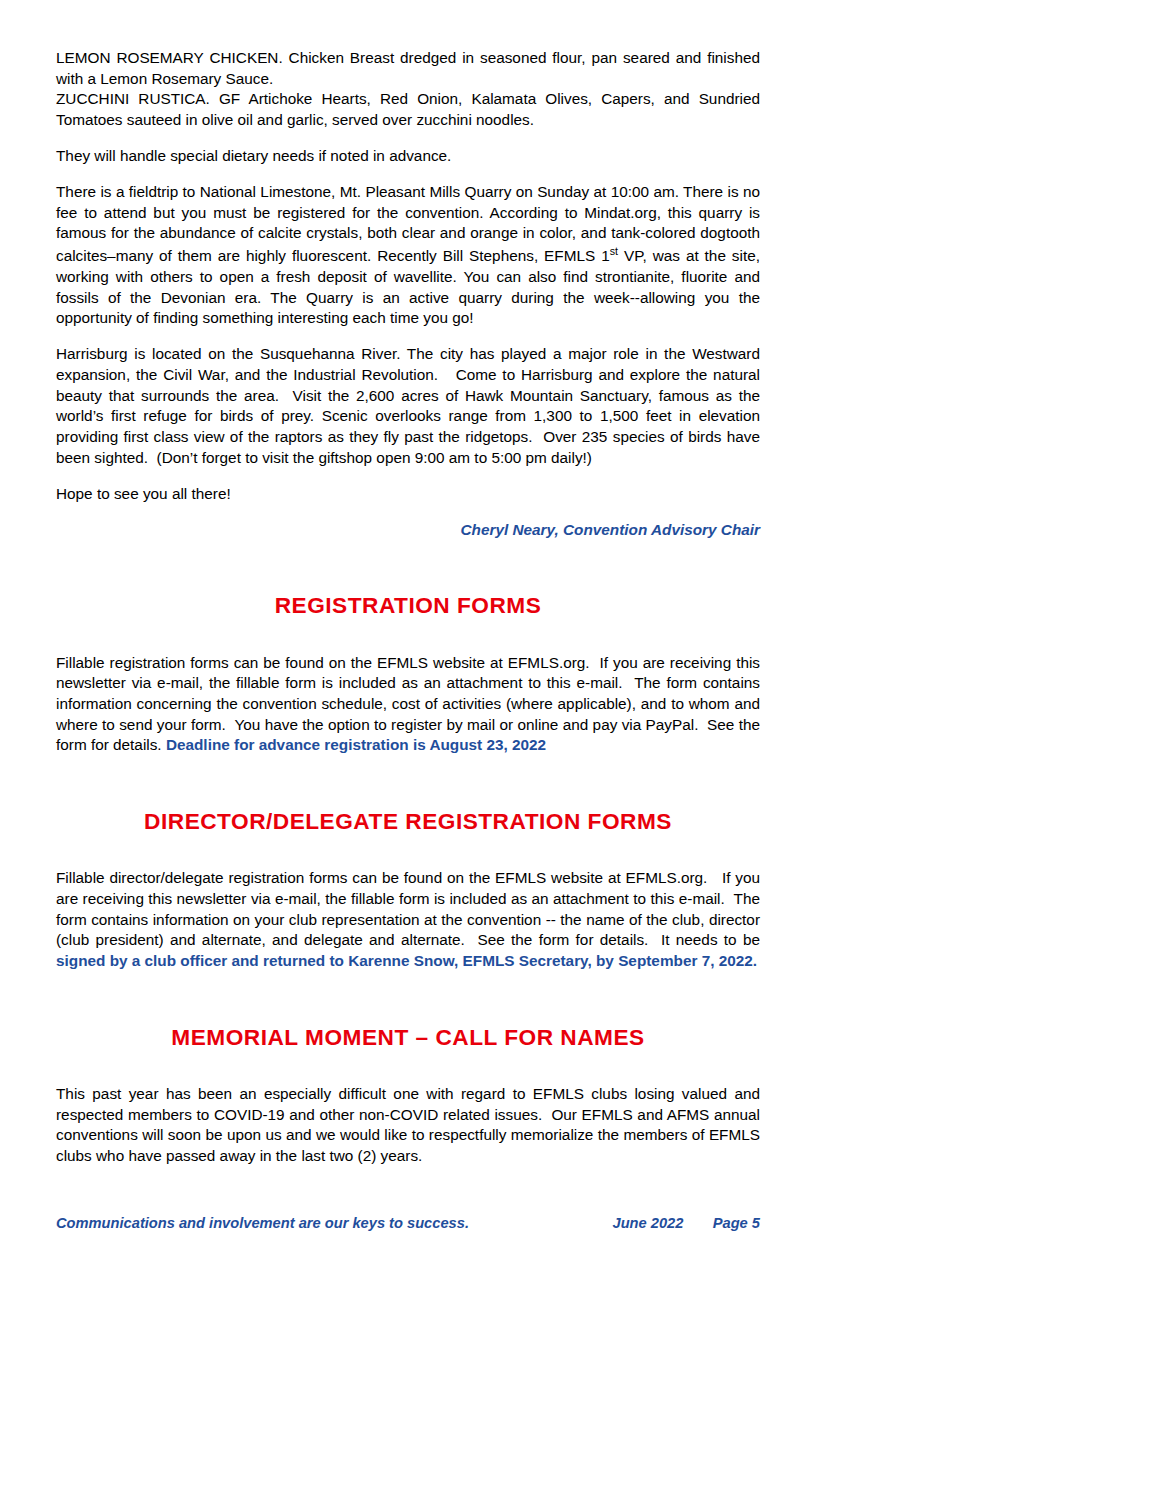LEMON ROSEMARY CHICKEN. Chicken Breast dredged in seasoned flour, pan seared and finished with a Lemon Rosemary Sauce.
ZUCCHINI RUSTICA. GF Artichoke Hearts, Red Onion, Kalamata Olives, Capers, and Sundried Tomatoes sauteed in olive oil and garlic, served over zucchini noodles.
They will handle special dietary needs if noted in advance.
There is a fieldtrip to National Limestone, Mt. Pleasant Mills Quarry on Sunday at 10:00 am. There is no fee to attend but you must be registered for the convention. According to Mindat.org, this quarry is famous for the abundance of calcite crystals, both clear and orange in color, and tank-colored dogtooth calcites–many of them are highly fluorescent. Recently Bill Stephens, EFMLS 1st VP, was at the site, working with others to open a fresh deposit of wavellite. You can also find strontianite, fluorite and fossils of the Devonian era. The Quarry is an active quarry during the week--allowing you the opportunity of finding something interesting each time you go!
Harrisburg is located on the Susquehanna River. The city has played a major role in the Westward expansion, the Civil War, and the Industrial Revolution. Come to Harrisburg and explore the natural beauty that surrounds the area. Visit the 2,600 acres of Hawk Mountain Sanctuary, famous as the world’s first refuge for birds of prey. Scenic overlooks range from 1,300 to 1,500 feet in elevation providing first class view of the raptors as they fly past the ridgetops. Over 235 species of birds have been sighted. (Don’t forget to visit the giftshop open 9:00 am to 5:00 pm daily!)
Hope to see you all there!
Cheryl Neary, Convention Advisory Chair
REGISTRATION FORMS
Fillable registration forms can be found on the EFMLS website at EFMLS.org. If you are receiving this newsletter via e-mail, the fillable form is included as an attachment to this e-mail. The form contains information concerning the convention schedule, cost of activities (where applicable), and to whom and where to send your form. You have the option to register by mail or online and pay via PayPal. See the form for details. Deadline for advance registration is August 23, 2022
DIRECTOR/DELEGATE REGISTRATION FORMS
Fillable director/delegate registration forms can be found on the EFMLS website at EFMLS.org. If you are receiving this newsletter via e-mail, the fillable form is included as an attachment to this e-mail. The form contains information on your club representation at the convention -- the name of the club, director (club president) and alternate, and delegate and alternate. See the form for details. It needs to be signed by a club officer and returned to Karenne Snow, EFMLS Secretary, by September 7, 2022.
MEMORIAL MOMENT – CALL FOR NAMES
This past year has been an especially difficult one with regard to EFMLS clubs losing valued and respected members to COVID-19 and other non-COVID related issues. Our EFMLS and AFMS annual conventions will soon be upon us and we would like to respectfully memorialize the members of EFMLS clubs who have passed away in the last two (2) years.
Communications and involvement are our keys to success.
June 2022
Page 5